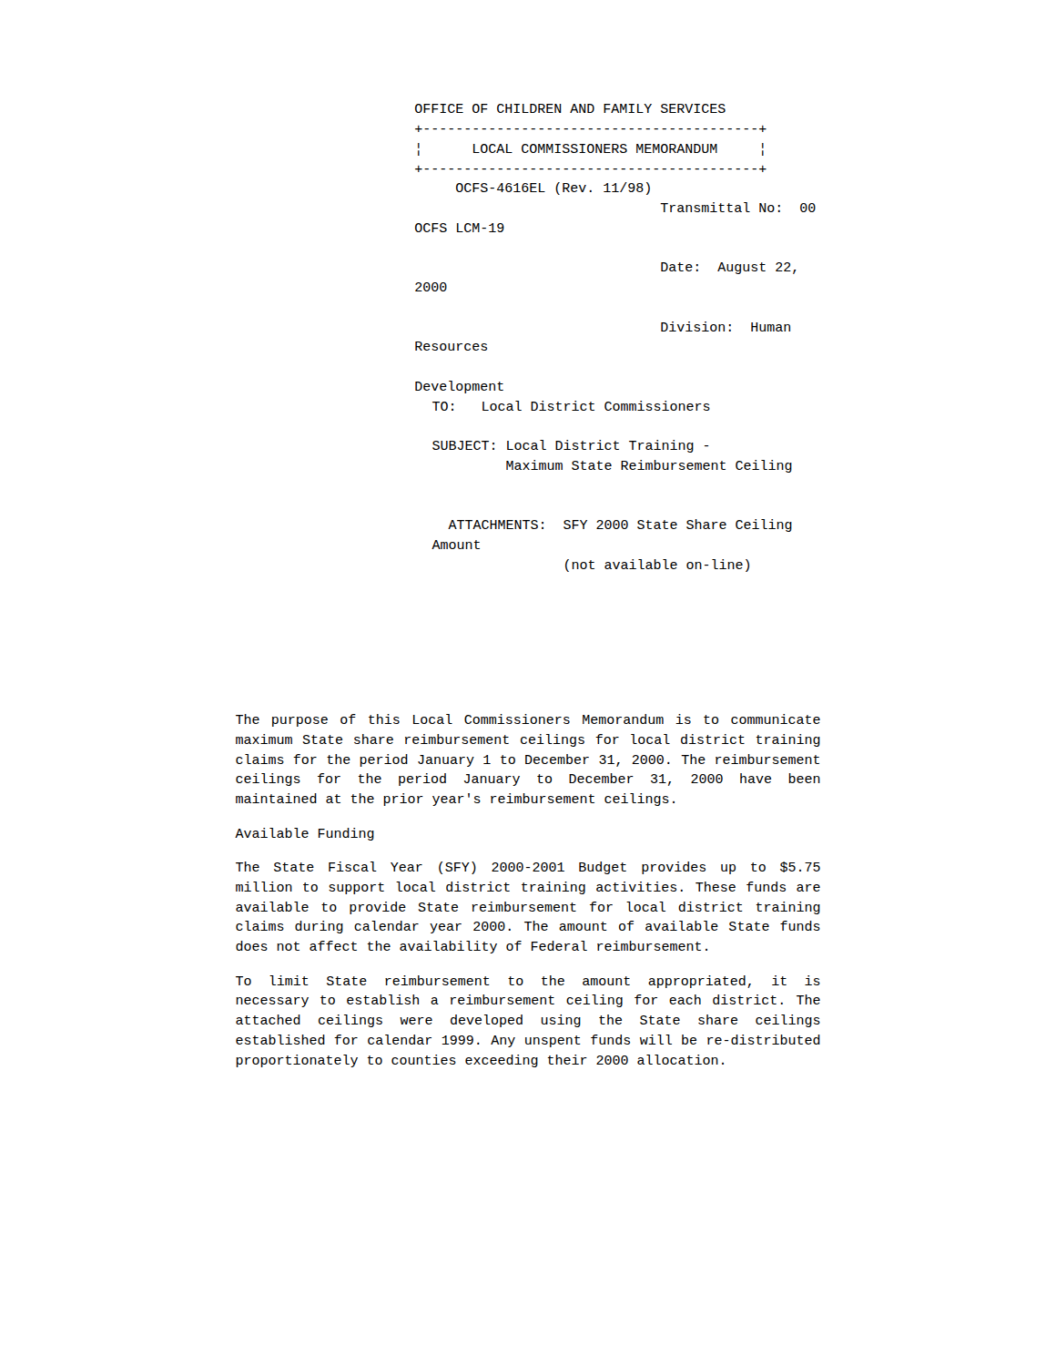OFFICE OF CHILDREN AND FAMILY SERVICES
+-----------------------------------------+
¦      LOCAL COMMISSIONERS MEMORANDUM     ¦
+-----------------------------------------+
     OCFS-4616EL (Rev. 11/98)
                              Transmittal No:  00 OCFS LCM-19

                              Date:  August 22, 2000

                              Division:  Human Resources
                                         Development
TO:   Local District Commissioners

SUBJECT: Local District Training -
         Maximum State Reimbursement Ceiling


  ATTACHMENTS:  SFY 2000 State Share Ceiling Amount
                (not available on-line)
The purpose of this Local Commissioners Memorandum is to communicate maximum State share reimbursement ceilings for local district training claims for the period January 1 to December 31, 2000. The reimbursement ceilings for the period January to December 31, 2000 have been maintained at the prior year's reimbursement ceilings.
Available Funding
The State Fiscal Year (SFY) 2000-2001 Budget provides up to $5.75 million to support local district training activities. These funds are available to provide State reimbursement for local district training claims during calendar year 2000. The amount of available State funds does not affect the availability of Federal reimbursement.
To limit State reimbursement to the amount appropriated, it is necessary to establish a reimbursement ceiling for each district. The attached ceilings were developed using the State share ceilings established for calendar 1999. Any unspent funds will be re-distributed proportionately to counties exceeding their 2000 allocation.